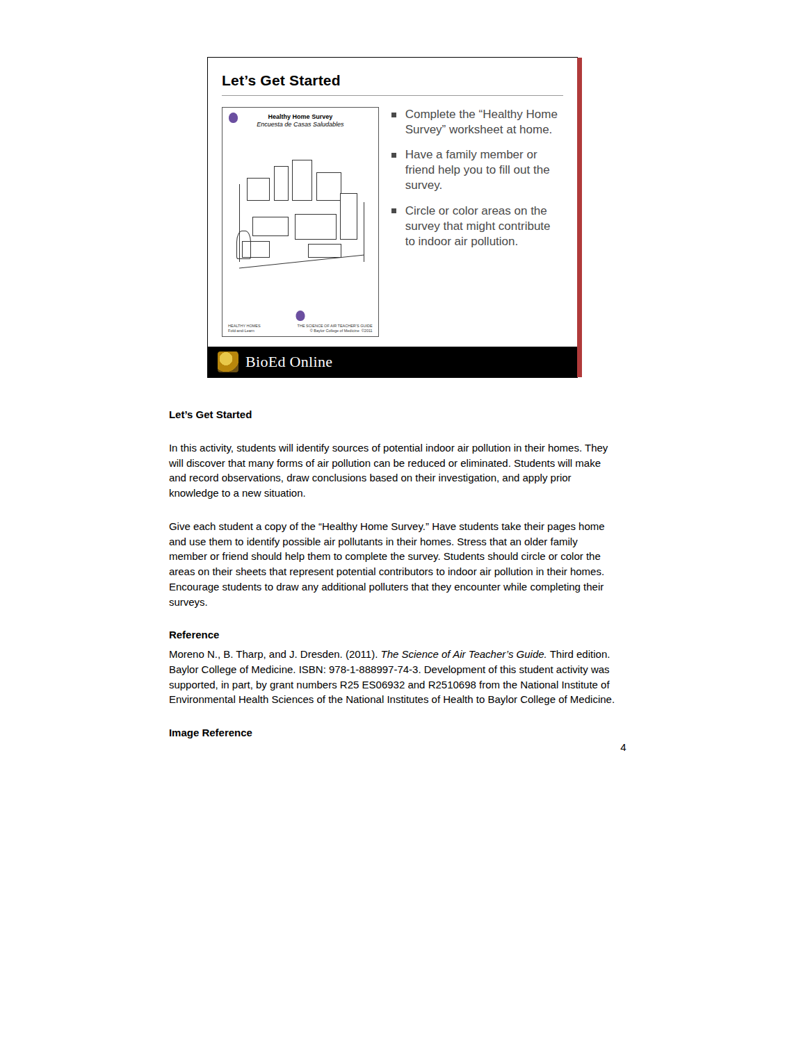Let’s Get Started
Healthy Home Survey
Encuesta de Casas Saludables
HEALTHY HOMES
Fold-and-Learn
THE SCIENCE OF AIR TEACHER’S GUIDE
© Baylor College of Medicine ©2011
Complete the “Healthy Home Survey” worksheet at home.
Have a family member or friend help you to fill out the survey.
Circle or color areas on the survey that might contribute to indoor air pollution.
BioEd Online
Let’s Get Started
In this activity, students will identify sources of potential indoor air pollution in their homes. They will discover that many forms of air pollution can be reduced or eliminated. Students will make and record observations, draw conclusions based on their investigation, and apply prior knowledge to a new situation.
Give each student a copy of the “Healthy Home Survey.” Have students take their pages home and use them to identify possible air pollutants in their homes. Stress that an older family member or friend should help them to complete the survey. Students should circle or color the areas on their sheets that represent potential contributors to indoor air pollution in their homes. Encourage students to draw any additional polluters that they encounter while completing their surveys.
Reference
Moreno N., B. Tharp, and J. Dresden. (2011). The Science of Air Teacher’s Guide. Third edition. Baylor College of Medicine. ISBN: 978-1-888997-74-3. Development of this student activity was supported, in part, by grant numbers R25 ES06932 and R2510698 from the National Institute of Environmental Health Sciences of the National Institutes of Health to Baylor College of Medicine.
Image Reference
4